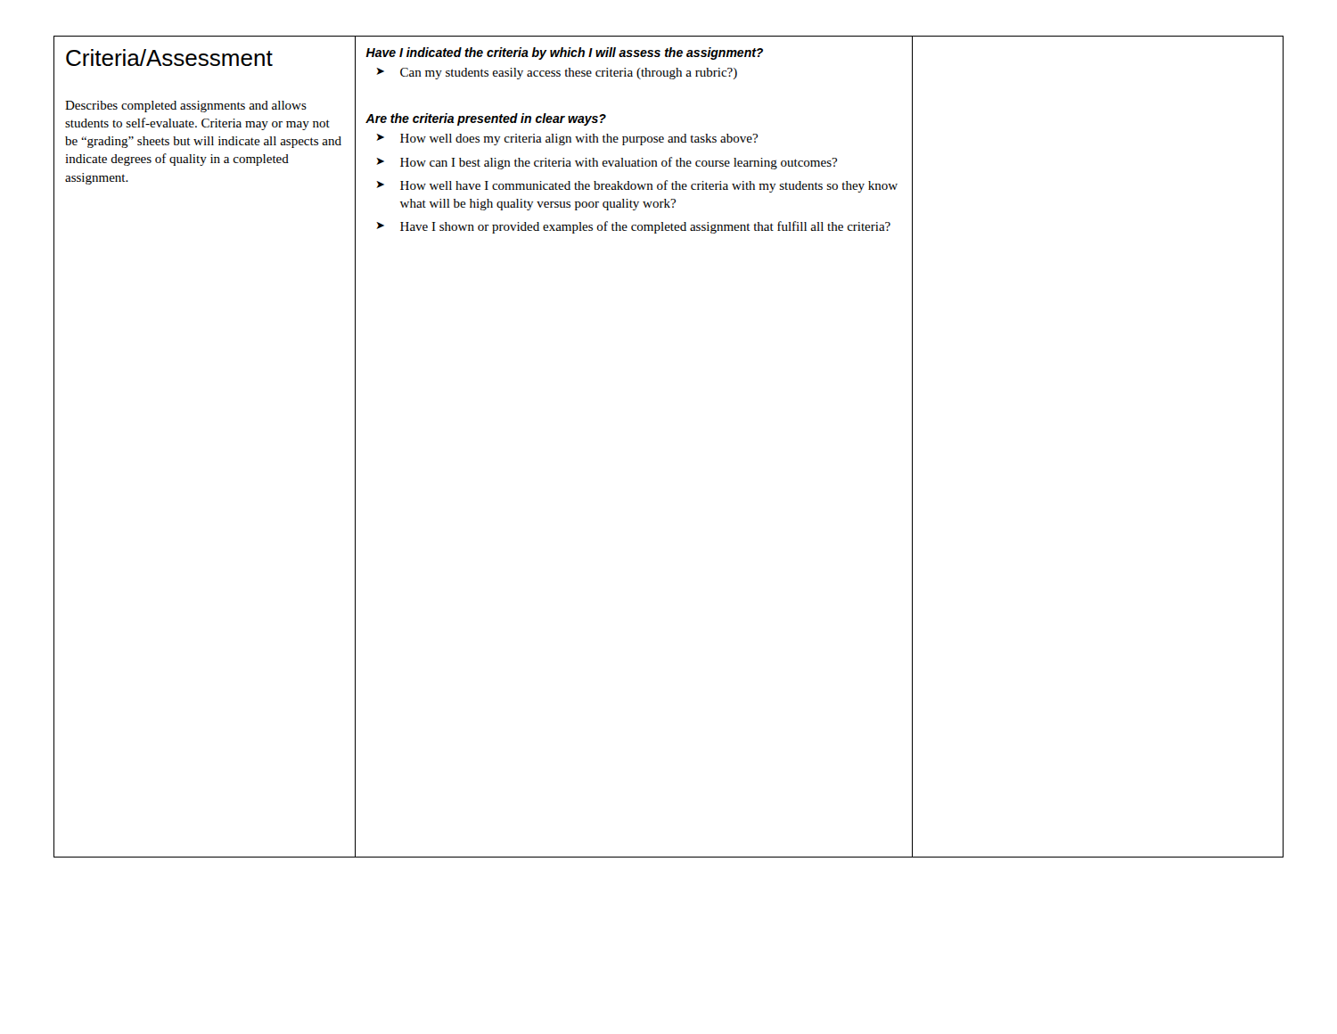| Criteria/Assessment Describes completed assignments and allows students to self-evaluate. Criteria may or may not be “grading” sheets but will indicate all aspects and indicate degrees of quality in a completed assignment. | Have I indicated the criteria by which I will assess the assignment? Can my students easily access these criteria (through a rubric?) Are the criteria presented in clear ways? How well does my criteria align with the purpose and tasks above? How can I best align the criteria with evaluation of the course learning outcomes? How well have I communicated the breakdown of the criteria with my students so they know what will be high quality versus poor quality work? Have I shown or provided examples of the completed assignment that fulfill all the criteria? | |